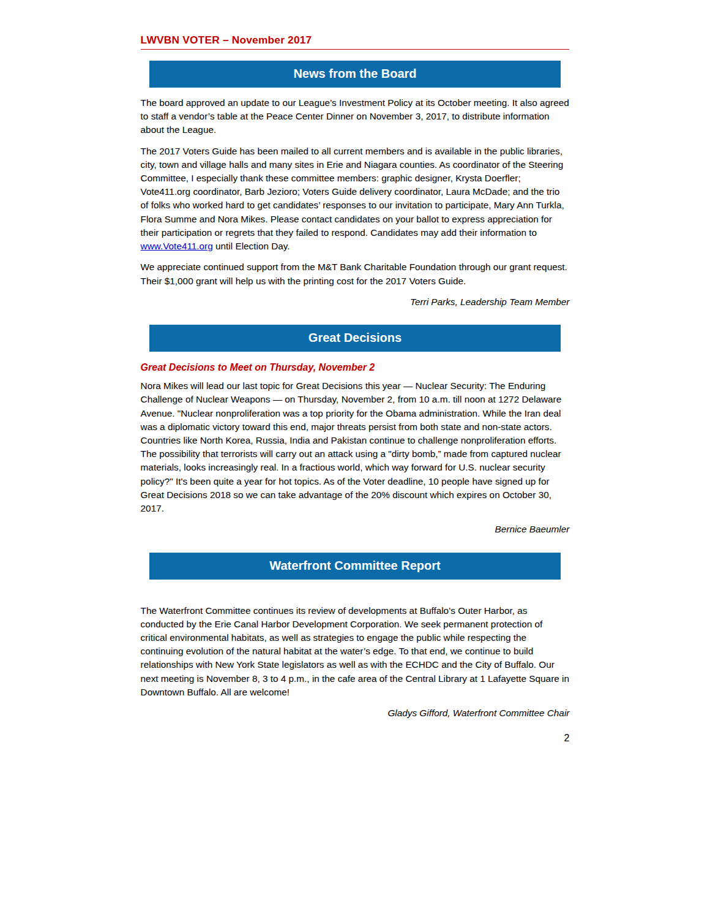LWVBN VOTER – November 2017
News from the Board
The board approved an update to our League’s Investment Policy at its October meeting. It also agreed to staff a vendor’s table at the Peace Center Dinner on November 3, 2017, to distribute information about the League.
The 2017 Voters Guide has been mailed to all current members and is available in the public libraries, city, town and village halls and many sites in Erie and Niagara counties. As coordinator of the Steering Committee, I especially thank these committee members: graphic designer, Krysta Doerfler; Vote411.org coordinator, Barb Jezioro; Voters Guide delivery coordinator, Laura McDade; and the trio of folks who worked hard to get candidates’ responses to our invitation to participate, Mary Ann Turkla, Flora Summe and Nora Mikes. Please contact candidates on your ballot to express appreciation for their participation or regrets that they failed to respond. Candidates may add their information to www.Vote411.org until Election Day.
We appreciate continued support from the M&T Bank Charitable Foundation through our grant request. Their $1,000 grant will help us with the printing cost for the 2017 Voters Guide.
Terri Parks, Leadership Team Member
Great Decisions
Great Decisions to Meet on Thursday, November 2
Nora Mikes will lead our last topic for Great Decisions this year — Nuclear Security: The Enduring Challenge of Nuclear Weapons — on Thursday, November 2, from 10 a.m. till noon at 1272 Delaware Avenue. "Nuclear nonproliferation was a top priority for the Obama administration. While the Iran deal was a diplomatic victory toward this end, major threats persist from both state and non-state actors. Countries like North Korea, Russia, India and Pakistan continue to challenge nonproliferation efforts. The possibility that terrorists will carry out an attack using a "dirty bomb,” made from captured nuclear materials, looks increasingly real. In a fractious world, which way forward for U.S. nuclear security policy?" It's been quite a year for hot topics. As of the Voter deadline, 10 people have signed up for Great Decisions 2018 so we can take advantage of the 20% discount which expires on October 30, 2017.
Bernice Baeumler
Waterfront Committee Report
The Waterfront Committee continues its review of developments at Buffalo’s Outer Harbor, as conducted by the Erie Canal Harbor Development Corporation. We seek permanent protection of critical environmental habitats, as well as strategies to engage the public while respecting the continuing evolution of the natural habitat at the water’s edge. To that end, we continue to build relationships with New York State legislators as well as with the ECHDC and the City of Buffalo. Our next meeting is November 8, 3 to 4 p.m., in the cafe area of the Central Library at 1 Lafayette Square in Downtown Buffalo. All are welcome!
Gladys Gifford, Waterfront Committee Chair
2